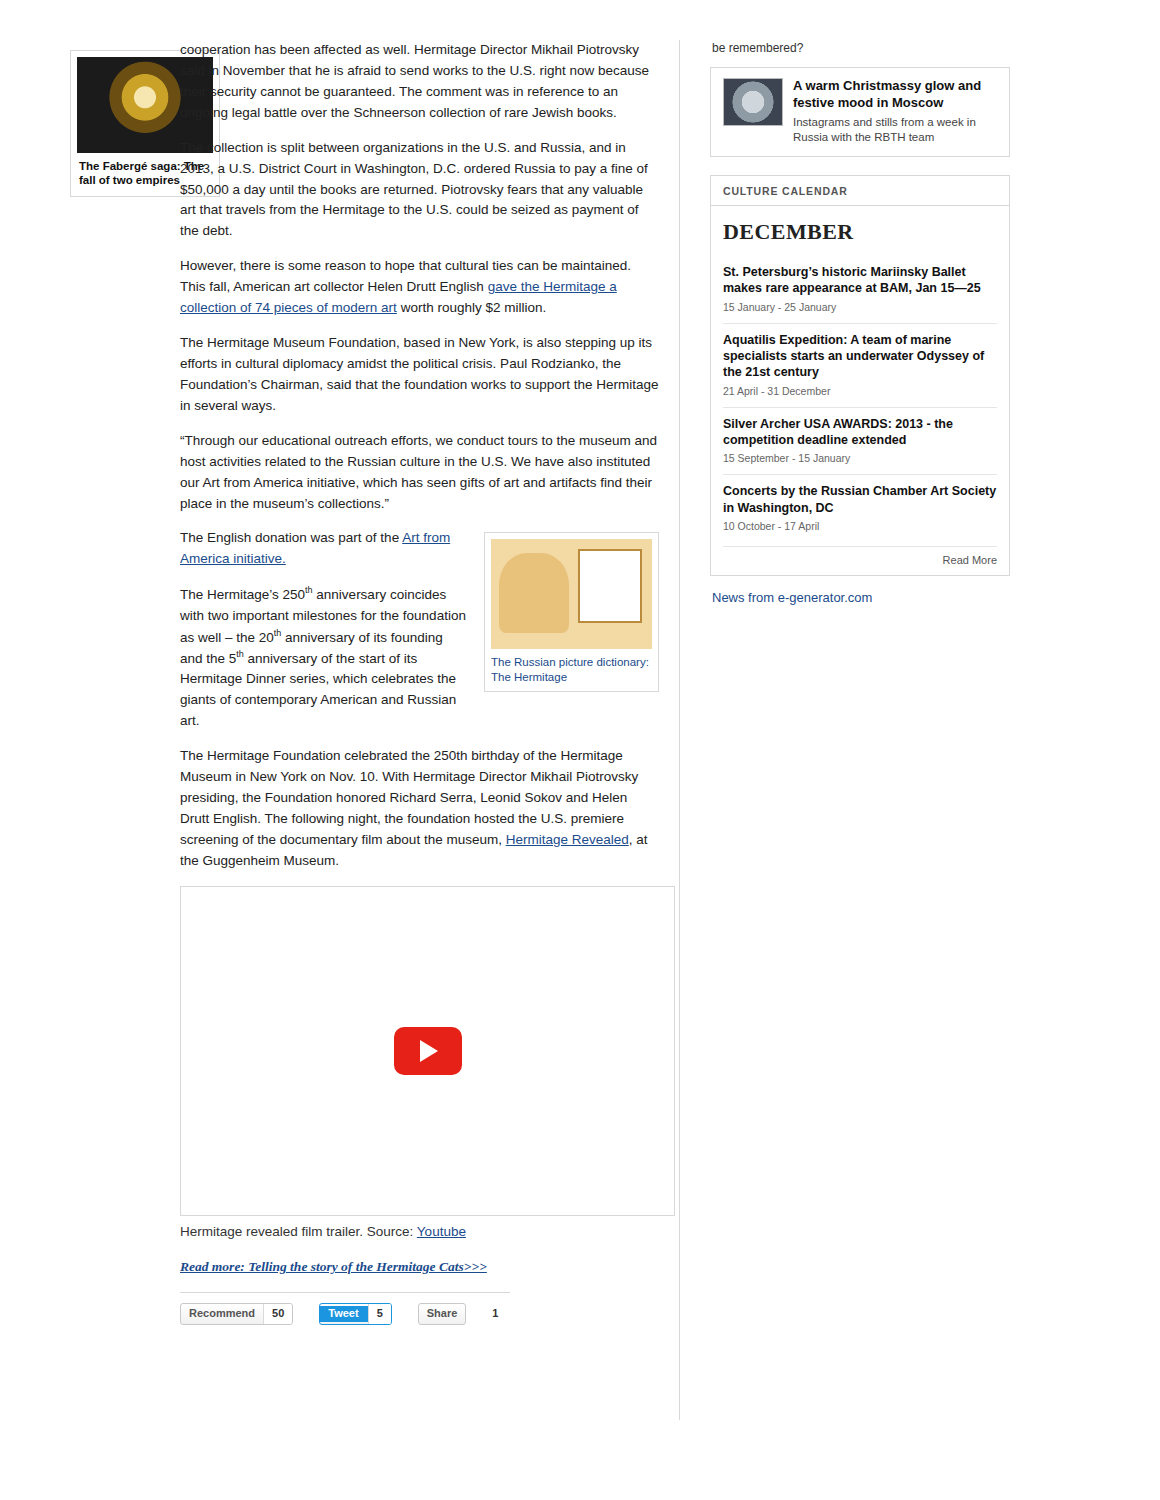The Fabergé saga: The fall of two empires
cooperation has been affected as well. Hermitage Director Mikhail Piotrovsky said in November that he is afraid to send works to the U.S. right now because their security cannot be guaranteed. The comment was in reference to an ongoing legal battle over the Schneerson collection of rare Jewish books.
The collection is split between organizations in the U.S. and Russia, and in 2013, a U.S. District Court in Washington, D.C. ordered Russia to pay a fine of $50,000 a day until the books are returned. Piotrovsky fears that any valuable art that travels from the Hermitage to the U.S. could be seized as payment of the debt.
However, there is some reason to hope that cultural ties can be maintained. This fall, American art collector Helen Drutt English gave the Hermitage a collection of 74 pieces of modern art worth roughly $2 million.
The Hermitage Museum Foundation, based in New York, is also stepping up its efforts in cultural diplomacy amidst the political crisis. Paul Rodzianko, the Foundation’s Chairman, said that the foundation works to support the Hermitage in several ways.
“Through our educational outreach efforts, we conduct tours to the museum and host activities related to the Russian culture in the U.S. We have also instituted our Art from America initiative, which has seen gifts of art and artifacts find their place in the museum’s collections.”
The Russian picture dictionary: The Hermitage
The English donation was part of the Art from America initiative.
The Hermitage’s 250th anniversary coincides with two important milestones for the foundation as well – the 20th anniversary of its founding and the 5th anniversary of the start of its Hermitage Dinner series, which celebrates the giants of contemporary American and Russian art.
The Hermitage Foundation celebrated the 250th birthday of the Hermitage Museum in New York on Nov. 10. With Hermitage Director Mikhail Piotrovsky presiding, the Foundation honored Richard Serra, Leonid Sokov and Helen Drutt English. The following night, the foundation hosted the U.S. premiere screening of the documentary film about the museum, Hermitage Revealed, at the Guggenheim Museum.
Hermitage revealed film trailer. Source: Youtube
Read more: Telling the story of the Hermitage Cats>>>
Recommend 50 Tweet 5 Share 1
be remembered?
A warm Christmassy glow and festive mood in Moscow
Instagrams and stills from a week in Russia with the RBTH team
CULTURE CALENDAR
DECEMBER
St. Petersburg’s historic Mariinsky Ballet makes rare appearance at BAM, Jan 15—25 15 January - 25 January
Aquatilis Expedition: A team of marine specialists starts an underwater Odyssey of the 21st century 21 April - 31 December
Silver Archer USA AWARDS: 2013 - the competition deadline extended 15 September - 15 January
Concerts by the Russian Chamber Art Society in Washington, DC 10 October - 17 April
Read More
News from e-generator.com